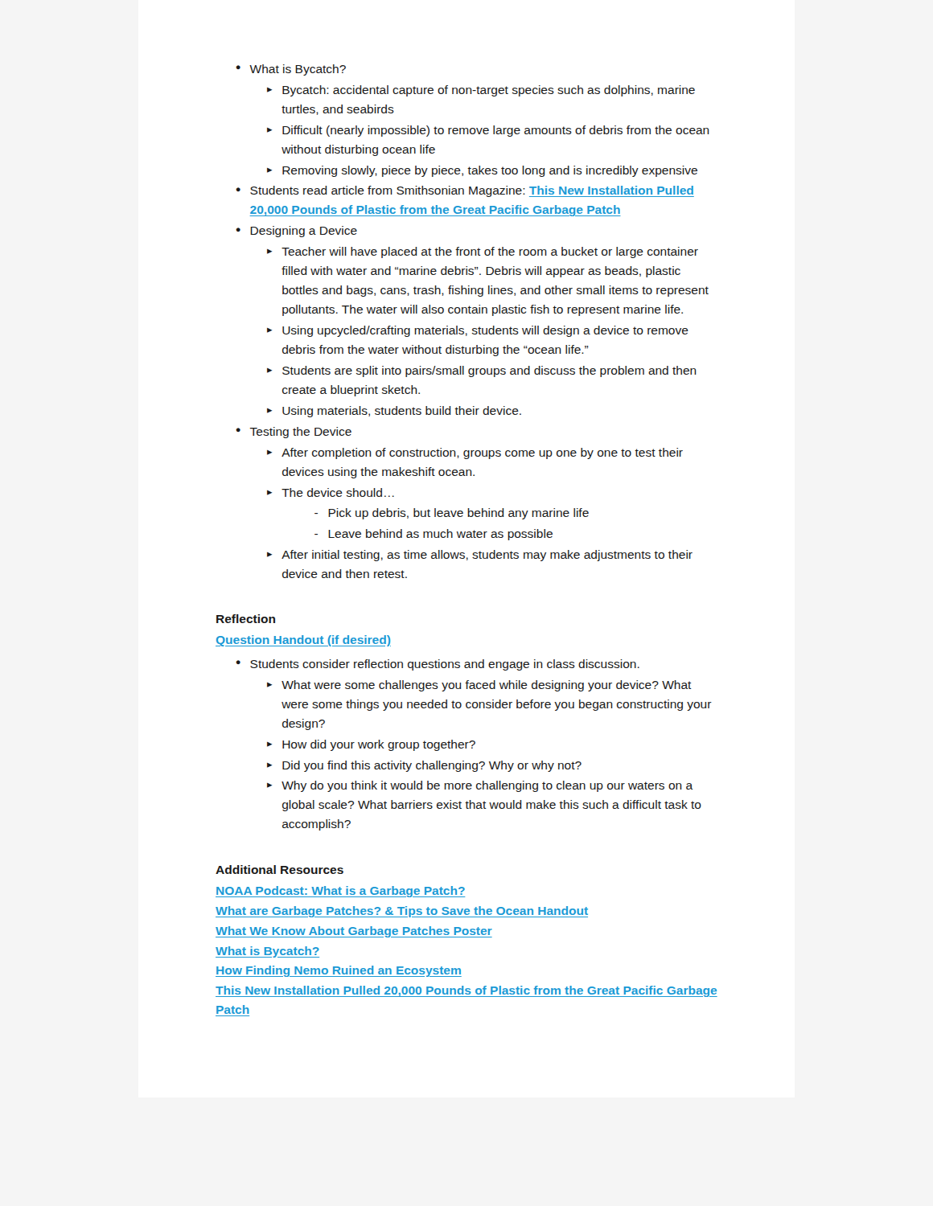What is Bycatch?
Bycatch: accidental capture of non-target species such as dolphins, marine turtles, and seabirds
Difficult (nearly impossible) to remove large amounts of debris from the ocean without disturbing ocean life
Removing slowly, piece by piece, takes too long and is incredibly expensive
Students read article from Smithsonian Magazine: This New Installation Pulled 20,000 Pounds of Plastic from the Great Pacific Garbage Patch
Designing a Device
Teacher will have placed at the front of the room a bucket or large container filled with water and “marine debris”. Debris will appear as beads, plastic bottles and bags, cans, trash, fishing lines, and other small items to represent pollutants. The water will also contain plastic fish to represent marine life.
Using upcycled/crafting materials, students will design a device to remove debris from the water without disturbing the “ocean life.”
Students are split into pairs/small groups and discuss the problem and then create a blueprint sketch.
Using materials, students build their device.
Testing the Device
After completion of construction, groups come up one by one to test their devices using the makeshift ocean.
The device should…
Pick up debris, but leave behind any marine life
Leave behind as much water as possible
After initial testing, as time allows, students may make adjustments to their device and then retest.
Reflection
Question Handout (if desired)
Students consider reflection questions and engage in class discussion.
What were some challenges you faced while designing your device? What were some things you needed to consider before you began constructing your design?
How did your work group together?
Did you find this activity challenging? Why or why not?
Why do you think it would be more challenging to clean up our waters on a global scale? What barriers exist that would make this such a difficult task to accomplish?
Additional Resources
NOAA Podcast: What is a Garbage Patch? What are Garbage Patches? & Tips to Save the Ocean Handout What We Know About Garbage Patches Poster What is Bycatch? How Finding Nemo Ruined an Ecosystem This New Installation Pulled 20,000 Pounds of Plastic from the Great Pacific Garbage Patch